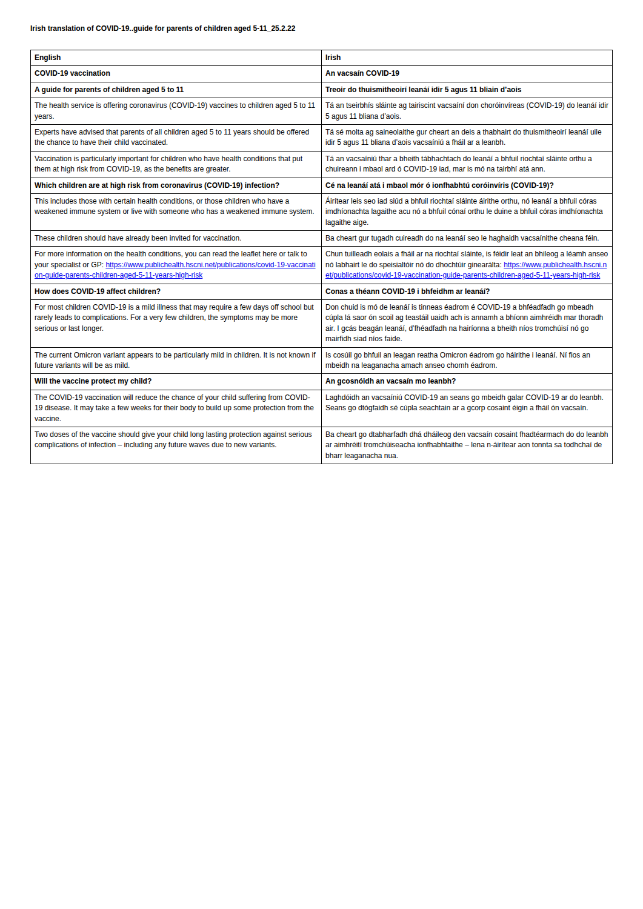Irish translation of COVID-19..guide for parents of children aged 5-11_25.2.22
| English | Irish |
| --- | --- |
| COVID-19 vaccination | An vacsaín COVID-19 |
| A guide for parents of children aged 5 to 11 | Treoir do thuismitheoirí leanáí idir 5 agus 11 bliain d’aois |
| The health service is offering coronavirus (COVID-19) vaccines to children aged 5 to 11 years. | Tá an tseirbhís sláinte ag tairiscint vacsaíní don choróinvíreas (COVID-19) do leanáí idir 5 agus 11 bliana d’aois. |
| Experts have advised that parents of all children aged 5 to 11 years should be offered the chance to have their child vaccinated. | Tá sé molta ag saineolaithe gur cheart an deis a thabhairt do thuismitheoirí leanáí uile idir 5 agus 11 bliana d’aois vacsaíniú a fháil ar a leanbh. |
| Vaccination is particularly important for children who have health conditions that put them at high risk from COVID-19, as the benefits are greater. | Tá an vacsaíniú thar a bheith tábhachtach do leanáí a bhfuil riochtaí sláinte orthu a chuireann i mbaol ard ó COVID-19 iad, mar is mó na tairbhí atá ann. |
| Which children are at high risk from coronavirus (COVID-19) infection? | Cé na leanáí atá i mbaol mór ó ionfhabhtú coróinvíris (COVID-19)? |
| This includes those with certain health conditions, or those children who have a weakened immune system or live with someone who has a weakened immune system. | Áirítear leis seo iad siúd a bhfuil riochtaí sláinte áirithe orthu, nó leanáí a bhfuil córas imdhíonachta lagaithe acu nó a bhfuil cónaí orthu le duine a bhfuil córas imdhíonachta lagaithe aige. |
| These children should have already been invited for vaccination. | Ba cheart gur tugadh cuireadh do na leanáí seo le haghaidh vacsaínithe cheana féin. |
| For more information on the health conditions, you can read the leaflet here or talk to your specialist or GP: https://www.publichealth.hscni.net/publications/covid-19-vaccination-guide-parents-children-aged-5-11-years-high-risk | Chun tuilleadh eolais a fháil ar na riochtaí sláinte, is féidir leat an bhileog a léamh anseo nó labhairt le do speisialtóir nó do dhochtúir ginearálta: https://www.publichealth.hscni.net/publications/covid-19-vaccination-guide-parents-children-aged-5-11-years-high-risk |
| How does COVID-19 affect children? | Conas a théann COVID-19 i bhfeidhm ar leanáí? |
| For most children COVID-19 is a mild illness that may require a few days off school but rarely leads to complications. For a very few children, the symptoms may be more serious or last longer. | Don chuid is mó de leanáí is tinneas éadrom é COVID-19 a bhféadfadh go mbeadh cúpla lá saor ón scoil ag teastáil uaidh ach is annamh a bhíonn aimhréidh mar thoradh air. I gcás beagán leanáí, d’fhéadfadh na hairíonna a bheith níos tromchúisí nó go mairfidh siad níos faide. |
| The current Omicron variant appears to be particularly mild in children. It is not known if future variants will be as mild. | Is cosúil go bhfuil an leagan reatha Omicron éadrom go háirithe i leanáí. Ní fios an mbeidh na leaganacha amach anseo chomh éadrom. |
| Will the vaccine protect my child? | An gcosnóidh an vacsaín mo leanbh? |
| The COVID-19 vaccination will reduce the chance of your child suffering from COVID-19 disease. It may take a few weeks for their body to build up some protection from the vaccine. | Laghdóidh an vacsaíniú COVID-19 an seans go mbeidh galar COVID-19 ar do leanbh. Seans go dtógfaidh sé cúpla seachtain ar a gcorp cosaint éigin a fháil ón vacsaín. |
| Two doses of the vaccine should give your child long lasting protection against serious complications of infection – including any future waves due to new variants. | Ba cheart go dtabharfadh dhá dháileog den vacsaín cosaint fhadtéarmach do do leanbh ar aimhréití tromchúiseacha ionfhabhtaithe – lena n-áirítear aon tonnta sa todhchaí de bharr leaganacha nua. |